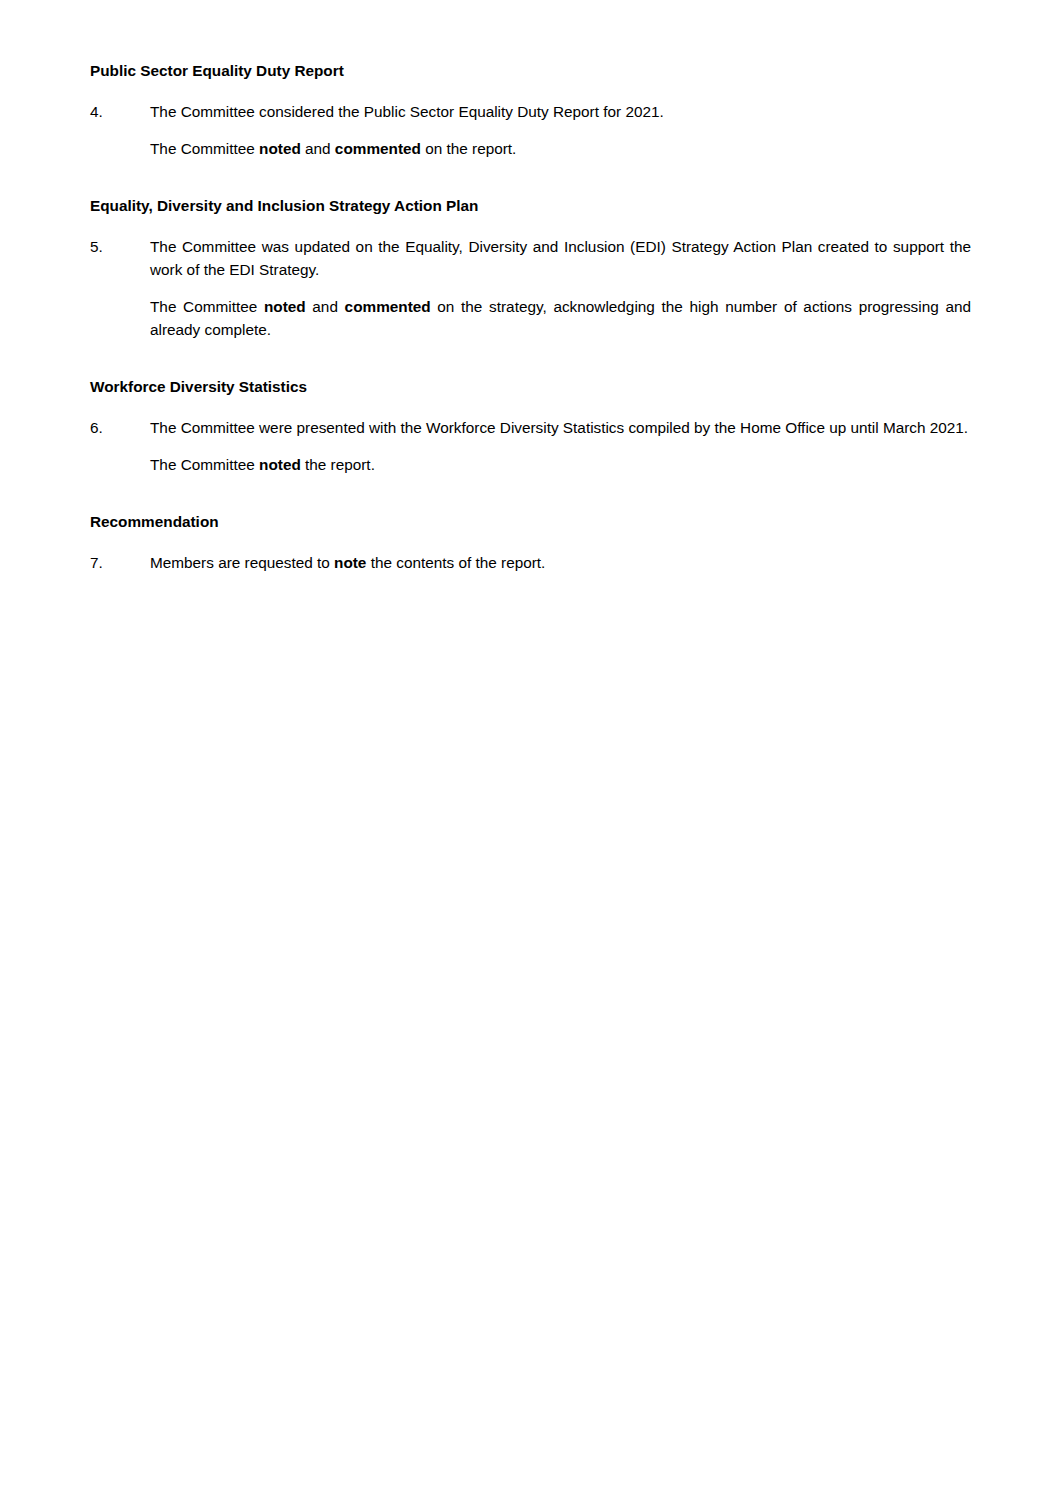Public Sector Equality Duty Report
4.
The Committee considered the Public Sector Equality Duty Report for 2021.
The Committee noted and commented on the report.
Equality, Diversity and Inclusion Strategy Action Plan
5.
The Committee was updated on the Equality, Diversity and Inclusion (EDI) Strategy Action Plan created to support the work of the EDI Strategy.
The Committee noted and commented on the strategy, acknowledging the high number of actions progressing and already complete.
Workforce Diversity Statistics
6.
The Committee were presented with the Workforce Diversity Statistics compiled by the Home Office up until March 2021.
The Committee noted the report.
Recommendation
7.
Members are requested to note the contents of the report.